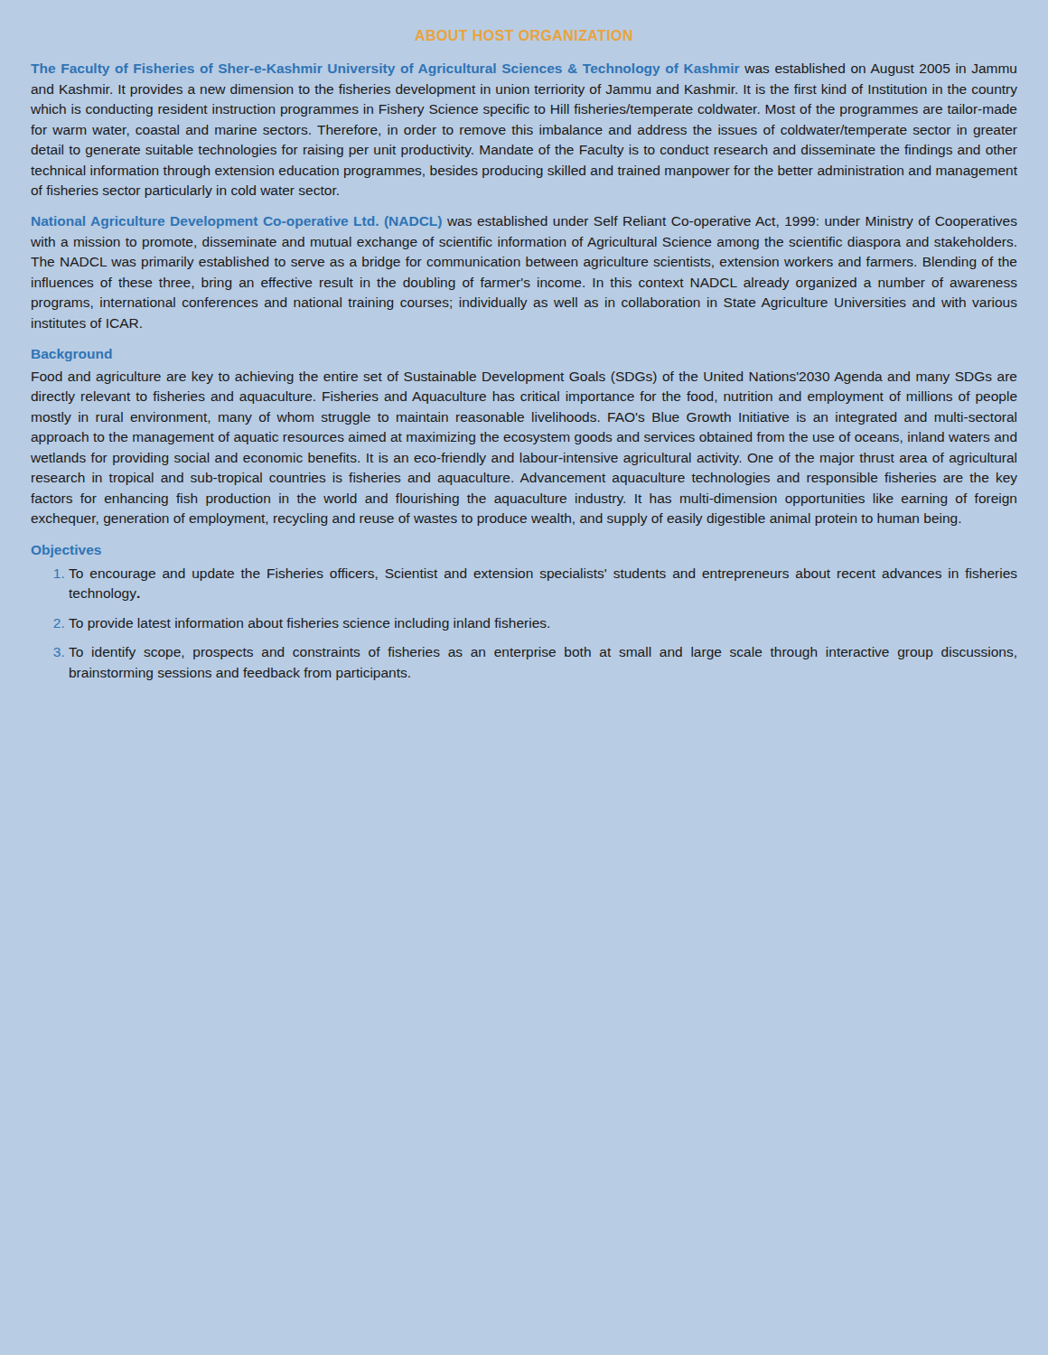ABOUT HOST ORGANIZATION
The Faculty of Fisheries of Sher-e-Kashmir University of Agricultural Sciences & Technology of Kashmir was established on August 2005 in Jammu and Kashmir. It provides a new dimension to the fisheries development in union terriority of Jammu and Kashmir. It is the first kind of Institution in the country which is conducting resident instruction programmes in Fishery Science specific to Hill fisheries/temperate coldwater. Most of the programmes are tailor-made for warm water, coastal and marine sectors. Therefore, in order to remove this imbalance and address the issues of coldwater/temperate sector in greater detail to generate suitable technologies for raising per unit productivity. Mandate of the Faculty is to conduct research and disseminate the findings and other technical information through extension education programmes, besides producing skilled and trained manpower for the better administration and management of fisheries sector particularly in cold water sector.
National Agriculture Development Co-operative Ltd. (NADCL) was established under Self Reliant Co-operative Act, 1999: under Ministry of Cooperatives with a mission to promote, disseminate and mutual exchange of scientific information of Agricultural Science among the scientific diaspora and stakeholders. The NADCL was primarily established to serve as a bridge for communication between agriculture scientists, extension workers and farmers. Blending of the influences of these three, bring an effective result in the doubling of farmer's income. In this context NADCL already organized a number of awareness programs, international conferences and national training courses; individually as well as in collaboration in State Agriculture Universities and with various institutes of ICAR.
Background
Food and agriculture are key to achieving the entire set of Sustainable Development Goals (SDGs) of the United Nations'2030 Agenda and many SDGs are directly relevant to fisheries and aquaculture. Fisheries and Aquaculture has critical importance for the food, nutrition and employment of millions of people mostly in rural environment, many of whom struggle to maintain reasonable livelihoods. FAO's Blue Growth Initiative is an integrated and multi-sectoral approach to the management of aquatic resources aimed at maximizing the ecosystem goods and services obtained from the use of oceans, inland waters and wetlands for providing social and economic benefits. It is an eco-friendly and labour-intensive agricultural activity. One of the major thrust area of agricultural research in tropical and sub-tropical countries is fisheries and aquaculture. Advancement aquaculture technologies and responsible fisheries are the key factors for enhancing fish production in the world and flourishing the aquaculture industry. It has multi-dimension opportunities like earning of foreign exchequer, generation of employment, recycling and reuse of wastes to produce wealth, and supply of easily digestible animal protein to human being.
Objectives
To encourage and update the Fisheries officers, Scientist and extension specialists' students and entrepreneurs about recent advances in fisheries technology.
To provide latest information about fisheries science including inland fisheries.
To identify scope, prospects and constraints of fisheries as an enterprise both at small and large scale through interactive group discussions, brainstorming sessions and feedback from participants.